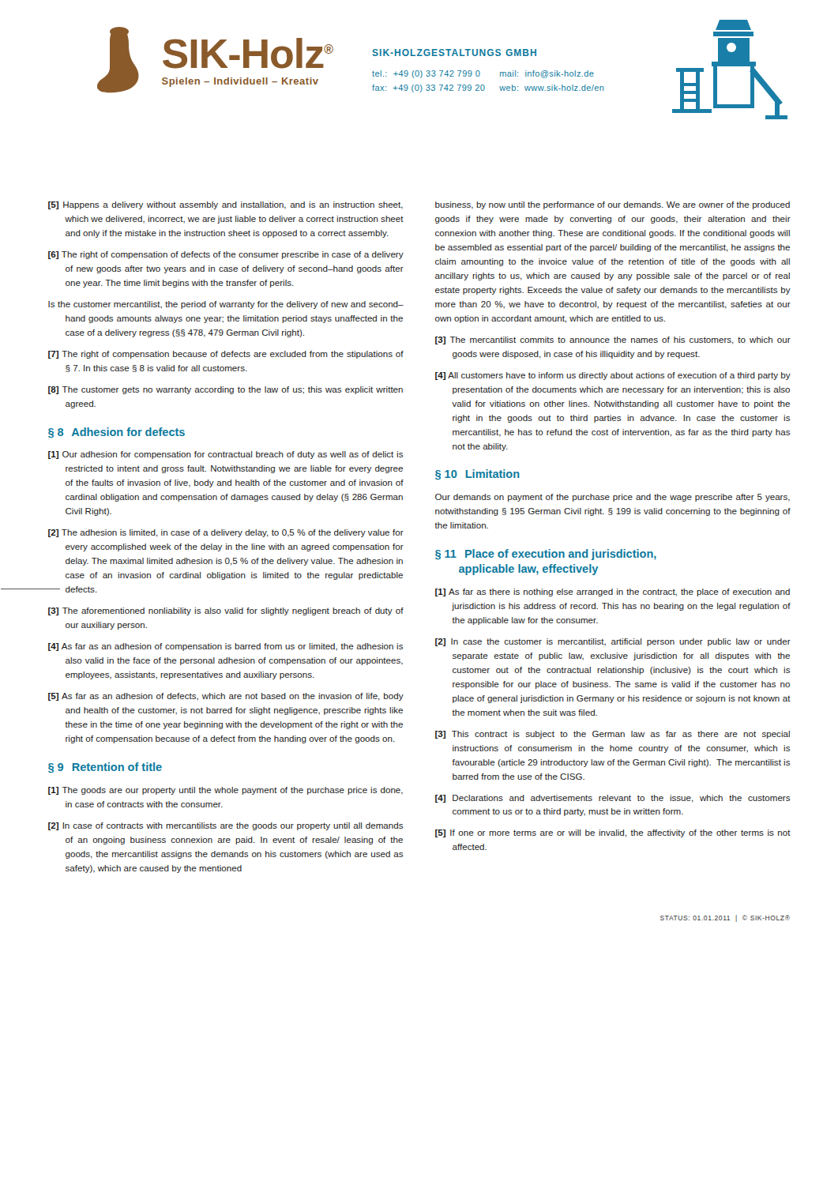SIK-Holz®
Spielen – Individuell – Kreativ
SIK-HOLZGESTALTUNGS GMBH
| tel.: +49 (0) 33 742 799 0 | mail: info@sik-holz.de |
| fax: +49 (0) 33 742 799 20 | web: www.sik-holz.de/en |
[5] Happens a delivery without assembly and installation, and is an instruction sheet, which we delivered, incorrect, we are just liable to deliver a correct instruction sheet and only if the mistake in the instruction sheet is opposed to a correct assembly.
[6] The right of compensation of defects of the consumer prescribe in case of a delivery of new goods after two years and in case of delivery of second–hand goods after one year. The time limit begins with the transfer of perils.
Is the customer mercantilist, the period of warranty for the delivery of new and second–hand goods amounts always one year; the limitation period stays unaffected in the case of a delivery regress (§§ 478, 479 German Civil right).
[7] The right of compensation because of defects are excluded from the stipulations of § 7. In this case § 8 is valid for all customers.
[8] The customer gets no warranty according to the law of us; this was explicit written agreed.
§ 8 Adhesion for defects
[1] Our adhesion for compensation for contractual breach of duty as well as of delict is restricted to intent and gross fault. Notwithstanding we are liable for every degree of the faults of invasion of live, body and health of the customer and of invasion of cardinal obligation and compensation of damages caused by delay (§ 286 German Civil Right).
[2] The adhesion is limited, in case of a delivery delay, to 0,5 % of the delivery value for every accomplished week of the delay in the line with an agreed compensation for delay. The maximal limited adhesion is 0,5 % of the delivery value. The adhesion in case of an invasion of cardinal obligation is limited to the regular predictable defects.
[3] The aforementioned nonliability is also valid for slightly negligent breach of duty of our auxiliary person.
[4] As far as an adhesion of compensation is barred from us or limited, the adhesion is also valid in the face of the personal adhesion of compensation of our appointees, employees, assistants, representatives and auxiliary persons.
[5] As far as an adhesion of defects, which are not based on the invasion of life, body and health of the customer, is not barred for slight negligence, prescribe rights like these in the time of one year beginning with the development of the right or with the right of compensation because of a defect from the handing over of the goods on.
§ 9 Retention of title
[1] The goods are our property until the whole payment of the purchase price is done, in case of contracts with the consumer.
[2] In case of contracts with mercantilists are the goods our property until all demands of an ongoing business connexion are paid. In event of resale/ leasing of the goods, the mercantilist assigns the demands on his customers (which are used as safety), which are caused by the mentioned
business, by now until the performance of our demands. We are owner of the produced goods if they were made by converting of our goods, their alteration and their connexion with another thing. These are conditional goods. If the conditional goods will be assembled as essential part of the parcel/ building of the mercantilist, he assigns the claim amounting to the invoice value of the retention of title of the goods with all ancillary rights to us, which are caused by any possible sale of the parcel or of real estate property rights. Exceeds the value of safety our demands to the mercantilists by more than 20 %, we have to decontrol, by request of the mercantilist, safeties at our own option in accordant amount, which are entitled to us.
[3] The mercantilist commits to announce the names of his customers, to which our goods were disposed, in case of his illiquidity and by request.
[4] All customers have to inform us directly about actions of execution of a third party by presentation of the documents which are necessary for an intervention; this is also valid for vitiations on other lines. Notwithstanding all customer have to point the right in the goods out to third parties in advance. In case the customer is mercantilist, he has to refund the cost of intervention, as far as the third party has not the ability.
§ 10 Limitation
Our demands on payment of the purchase price and the wage prescribe after 5 years, notwithstanding § 195 German Civil right. § 199 is valid concerning to the beginning of the limitation.
§ 11 Place of execution and jurisdiction,applicable law, effectively
[1] As far as there is nothing else arranged in the contract, the place of execution and jurisdiction is his address of record. This has no bearing on the legal regulation of the applicable law for the consumer.
[2] In case the customer is mercantilist, artificial person under public law or under separate estate of public law, exclusive jurisdiction for all disputes with the customer out of the contractual relationship (inclusive) is the court which is responsible for our place of business. The same is valid if the customer has no place of general jurisdiction in Germany or his residence or sojourn is not known at the moment when the suit was filed.
[3] This contract is subject to the German law as far as there are not special instructions of consumerism in the home country of the consumer, which is favourable (article 29 introductory law of the German Civil right). The mercantilist is barred from the use of the CISG.
[4] Declarations and advertisements relevant to the issue, which the customers comment to us or to a third party, must be in written form.
[5] If one or more terms are or will be invalid, the affectivity of the other terms is not affected.
STATUS: 01.01.2011 | © SIK-HOLZ®